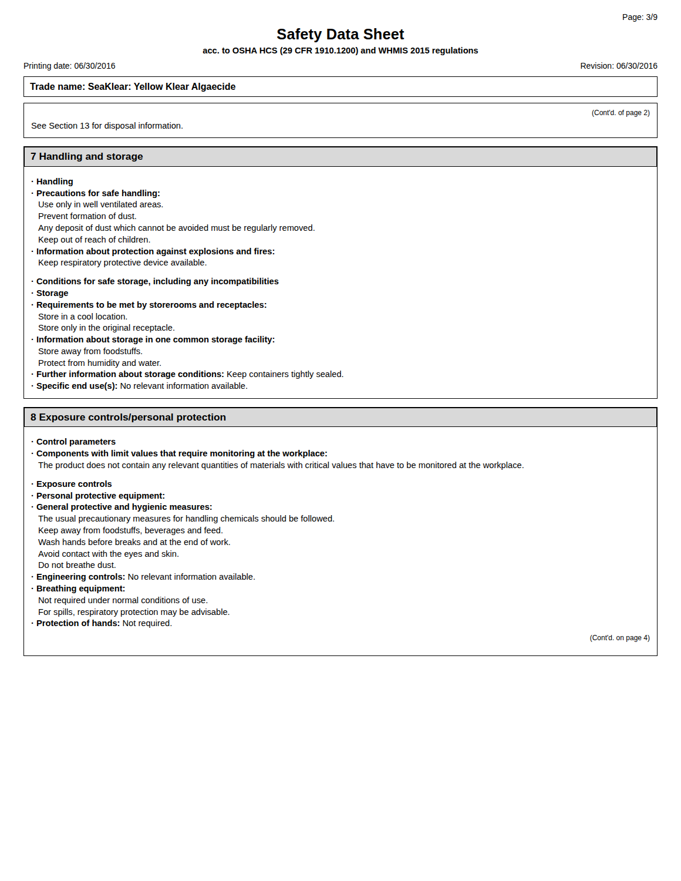Page: 3/9
Safety Data Sheet
acc. to OSHA HCS (29 CFR 1910.1200) and WHMIS 2015 regulations
Printing date: 06/30/2016 Revision: 06/30/2016
Trade name: SeaKlear: Yellow Klear Algaecide
(Cont'd. of page 2)
See Section 13 for disposal information.
7 Handling and storage
Handling
Precautions for safe handling:
Use only in well ventilated areas.
Prevent formation of dust.
Any deposit of dust which cannot be avoided must be regularly removed.
Keep out of reach of children.
Information about protection against explosions and fires:
Keep respiratory protective device available.
Conditions for safe storage, including any incompatibilities
Storage
Requirements to be met by storerooms and receptacles:
Store in a cool location.
Store only in the original receptacle.
Information about storage in one common storage facility:
Store away from foodstuffs.
Protect from humidity and water.
Further information about storage conditions: Keep containers tightly sealed.
Specific end use(s): No relevant information available.
8 Exposure controls/personal protection
Control parameters
Components with limit values that require monitoring at the workplace:
The product does not contain any relevant quantities of materials with critical values that have to be monitored at the workplace.
Exposure controls
Personal protective equipment:
General protective and hygienic measures:
The usual precautionary measures for handling chemicals should be followed.
Keep away from foodstuffs, beverages and feed.
Wash hands before breaks and at the end of work.
Avoid contact with the eyes and skin.
Do not breathe dust.
Engineering controls: No relevant information available.
Breathing equipment:
Not required under normal conditions of use.
For spills, respiratory protection may be advisable.
Protection of hands: Not required.
(Cont'd. on page 4)